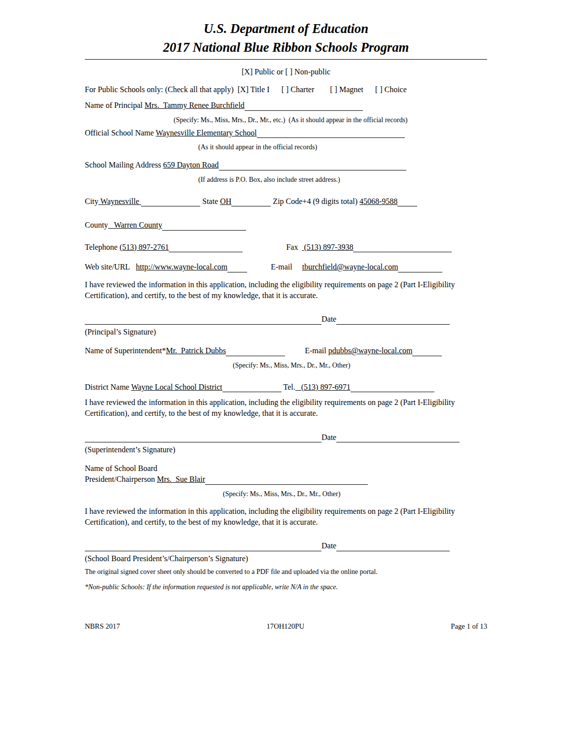U.S. Department of Education
2017 National Blue Ribbon Schools Program
[X] Public or [ ] Non-public
For Public Schools only: (Check all that apply) [X] Title I [ ] Charter [ ] Magnet [ ] Choice
Name of Principal Mrs. Tammy Renee Burchfield
(Specify: Ms., Miss, Mrs., Dr., Mr., etc.) (As it should appear in the official records)
Official School Name Waynesville Elementary School
(As it should appear in the official records)
School Mailing Address 659 Dayton Road
(If address is P.O. Box, also include street address.)
City Waynesville State OH Zip Code+4 (9 digits total) 45068-9588
County Warren County
Telephone (513) 897-2761 Fax (513) 897-3938
Web site/URL http://www.wayne-local.com E-mail tburchfield@wayne-local.com
I have reviewed the information in this application, including the eligibility requirements on page 2 (Part I-Eligibility Certification), and certify, to the best of my knowledge, that it is accurate.
Date
(Principal’s Signature)
Name of Superintendent*Mr. Patrick Dubbs E-mail pdubbs@wayne-local.com
(Specify: Ms., Miss, Mrs., Dr., Mr., Other)
District Name Wayne Local School District Tel. (513) 897-6971
I have reviewed the information in this application, including the eligibility requirements on page 2 (Part I-Eligibility Certification), and certify, to the best of my knowledge, that it is accurate.
Date
(Superintendent’s Signature)
Name of School Board
President/Chairperson Mrs. Sue Blair
(Specify: Ms., Miss, Mrs., Dr., Mr., Other)
I have reviewed the information in this application, including the eligibility requirements on page 2 (Part I-Eligibility Certification), and certify, to the best of my knowledge, that it is accurate.
Date
(School Board President’s/Chairperson’s Signature)
The original signed cover sheet only should be converted to a PDF file and uploaded via the online portal.
*Non-public Schools: If the information requested is not applicable, write N/A in the space.
NBRS 2017 17OH120PU Page 1 of 13